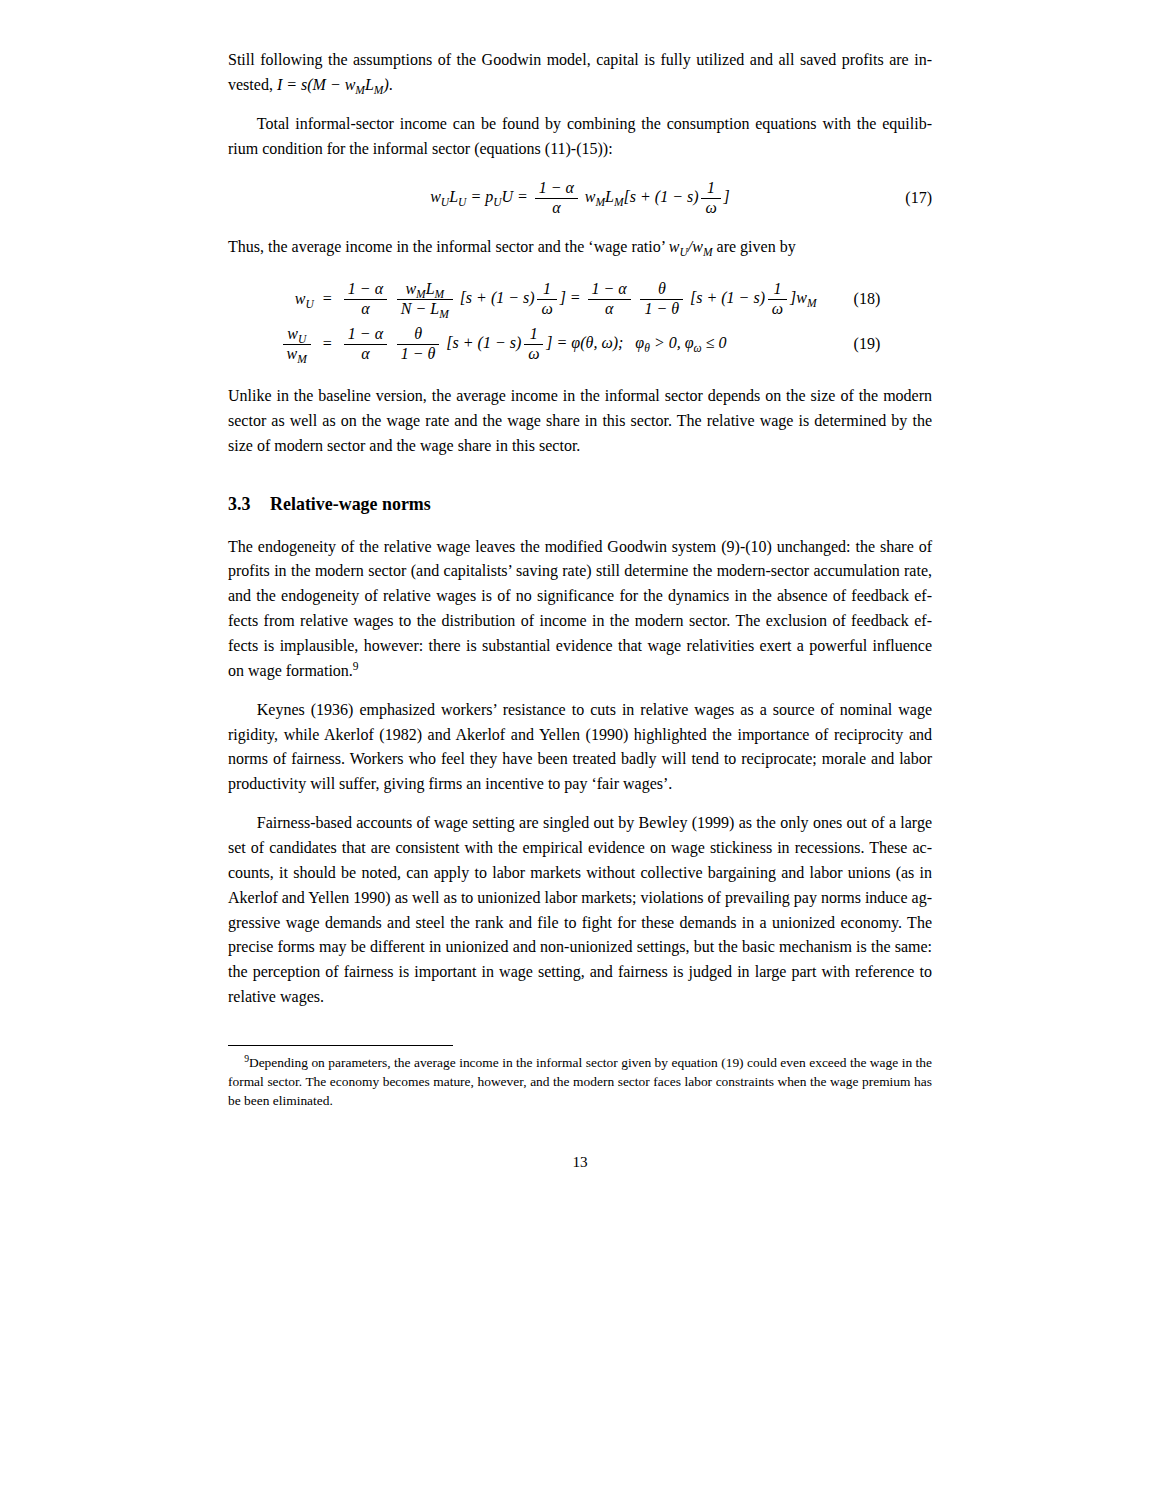Still following the assumptions of the Goodwin model, capital is fully utilized and all saved profits are invested, I = s(M − wMLM).
Total informal-sector income can be found by combining the consumption equations with the equilibrium condition for the informal sector (equations (11)-(15)):
wULU = pUU = 1 − α α wMLM[s + (1 − s)1 ω] (17)
Thus, the average income in the informal sector and the ‘wage ratio’ wU/wM are given by
| w U | = | 1 − α α w M L M N − L M [ s + (1 − s ) 1 ω ] = 1 − α α θ 1 − θ [ s + (1 − s ) 1 ω ] w M | (18) |
| w U w M | = | 1 − α α θ 1 − θ [ s + (1 − s ) 1 ω ] = φ ( θ , ω ); φ θ > 0, φ ω ≤ 0 | (19) |
Unlike in the baseline version, the average income in the informal sector depends on the size of the modern sector as well as on the wage rate and the wage share in this sector. The relative wage is determined by the size of modern sector and the wage share in this sector.
3.3 Relative-wage norms
The endogeneity of the relative wage leaves the modified Goodwin system (9)-(10) unchanged: the share of profits in the modern sector (and capitalists’ saving rate) still determine the modern-sector accumulation rate, and the endogeneity of relative wages is of no significance for the dynamics in the absence of feedback effects from relative wages to the distribution of income in the modern sector. The exclusion of feedback effects is implausible, however: there is substantial evidence that wage relativities exert a powerful influence on wage formation.9
Keynes (1936) emphasized workers’ resistance to cuts in relative wages as a source of nominal wage rigidity, while Akerlof (1982) and Akerlof and Yellen (1990) highlighted the importance of reciprocity and norms of fairness. Workers who feel they have been treated badly will tend to reciprocate; morale and labor productivity will suffer, giving firms an incentive to pay ‘fair wages’.
Fairness-based accounts of wage setting are singled out by Bewley (1999) as the only ones out of a large set of candidates that are consistent with the empirical evidence on wage stickiness in recessions. These accounts, it should be noted, can apply to labor markets without collective bargaining and labor unions (as in Akerlof and Yellen 1990) as well as to unionized labor markets; violations of prevailing pay norms induce aggressive wage demands and steel the rank and file to fight for these demands in a unionized economy. The precise forms may be different in unionized and non-unionized settings, but the basic mechanism is the same: the perception of fairness is important in wage setting, and fairness is judged in large part with reference to relative wages.
9Depending on parameters, the average income in the informal sector given by equation (19) could even exceed the wage in the formal sector. The economy becomes mature, however, and the modern sector faces labor constraints when the wage premium has be been eliminated.
13